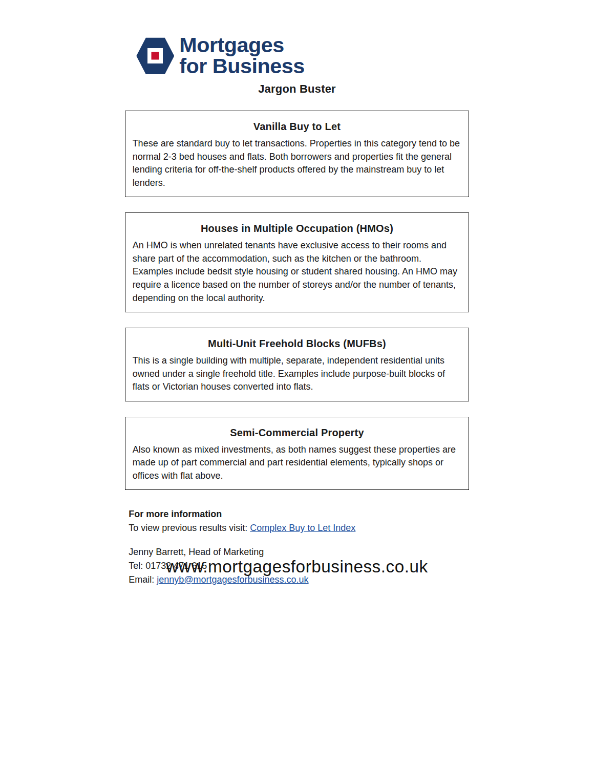Mortgages for Business
Jargon Buster
Vanilla Buy to Let
These are standard buy to let transactions. Properties in this category tend to be normal 2-3 bed houses and flats. Both borrowers and properties fit the general lending criteria for off-the-shelf products offered by the mainstream buy to let lenders.
Houses in Multiple Occupation (HMOs)
An HMO is when unrelated tenants have exclusive access to their rooms and share part of the accommodation, such as the kitchen or the bathroom. Examples include bedsit style housing or student shared housing. An HMO may require a licence based on the number of storeys and/or the number of tenants, depending on the local authority.
Multi-Unit Freehold Blocks (MUFBs)
This is a single building with multiple, separate, independent residential units owned under a single freehold title. Examples include purpose-built blocks of flats or Victorian houses converted into flats.
Semi-Commercial Property
Also known as mixed investments, as both names suggest these properties are made up of part commercial and part residential elements, typically shops or offices with flat above.
For more information
To view previous results visit: Complex Buy to Let Index
Jenny Barrett, Head of Marketing
Tel: 01732 471 615
Email: jennyb@mortgagesforbusiness.co.uk
www.mortgagesforbusiness.co.uk